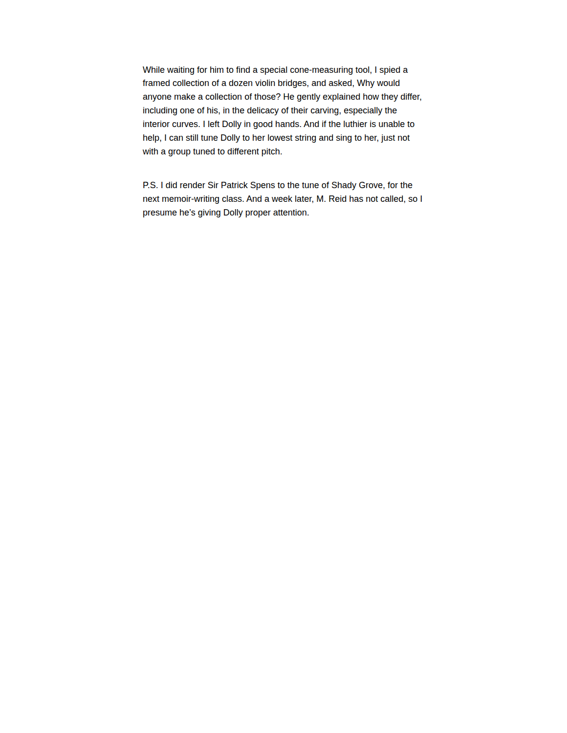While waiting for him to find a special cone-measuring tool, I spied a framed collection of a dozen violin bridges, and asked, Why would anyone make a collection of those? He gently explained how they differ, including one of his, in the delicacy of their carving, especially the interior curves. I left Dolly in good hands. And if the luthier is unable to help, I can still tune Dolly to her lowest string and sing to her, just not with a group tuned to different pitch.
P.S. I did render Sir Patrick Spens to the tune of Shady Grove, for the next memoir-writing class. And a week later, M. Reid has not called, so I presume he’s giving Dolly proper attention.